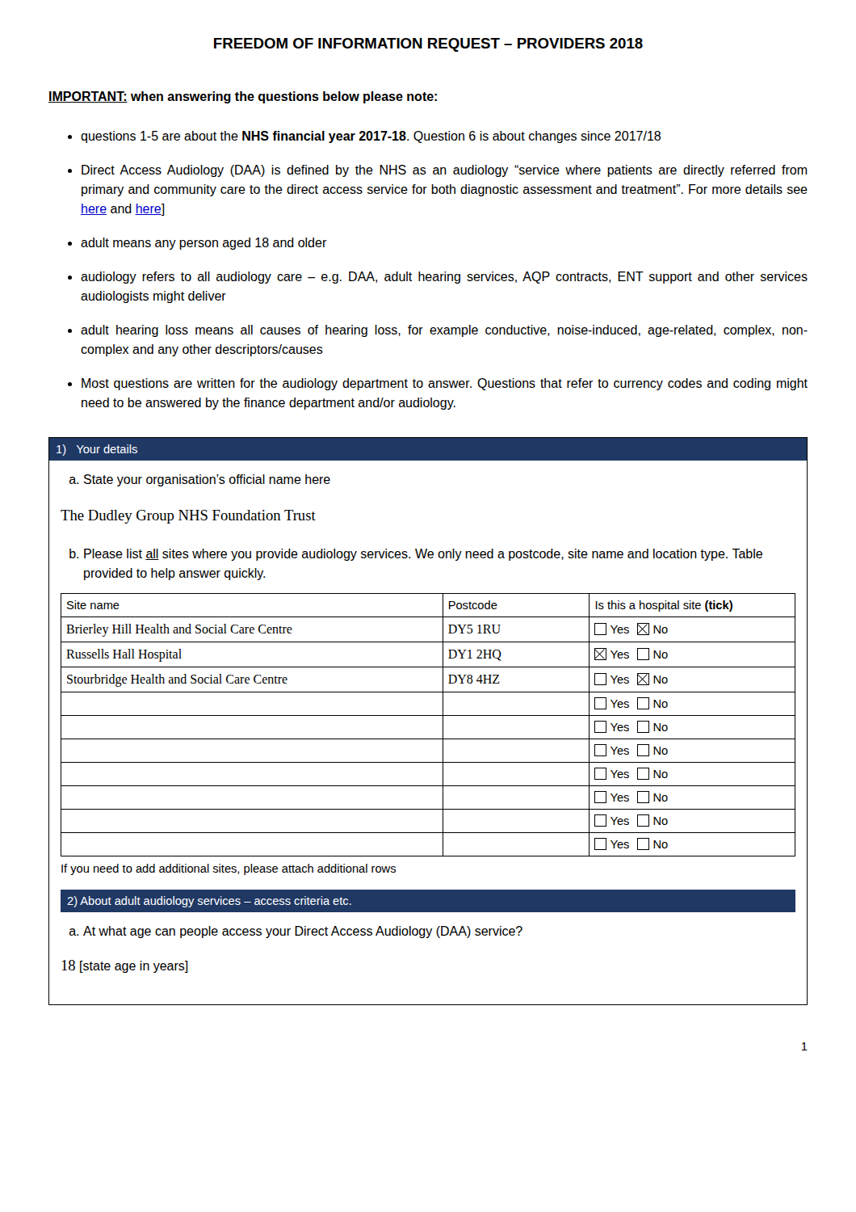FREEDOM OF INFORMATION REQUEST – PROVIDERS 2018
IMPORTANT: when answering the questions below please note:
questions 1-5 are about the NHS financial year 2017-18. Question 6 is about changes since 2017/18
Direct Access Audiology (DAA) is defined by the NHS as an audiology “service where patients are directly referred from primary and community care to the direct access service for both diagnostic assessment and treatment”. For more details see here and here]
adult means any person aged 18 and older
audiology refers to all audiology care – e.g. DAA, adult hearing services, AQP contracts, ENT support and other services audiologists might deliver
adult hearing loss means all causes of hearing loss, for example conductive, noise-induced, age-related, complex, non-complex and any other descriptors/causes
Most questions are written for the audiology department to answer. Questions that refer to currency codes and coding might need to be answered by the finance department and/or audiology.
1) Your details
State your organisation’s official name here
The Dudley Group NHS Foundation Trust
Please list all sites where you provide audiology services. We only need a postcode, site name and location type. Table provided to help answer quickly.
| Site name | Postcode | Is this a hospital site (tick) |
| --- | --- | --- |
| Brierley Hill Health and Social Care Centre | DY5 1RU | Yes No |
| Russells Hall Hospital | DY1 2HQ | Yes No |
| Stourbridge Health and Social Care Centre | DY8 4HZ | Yes No |
| | | Yes No |
| | | Yes No |
| | | Yes No |
| | | Yes No |
| | | Yes No |
| | | Yes No |
| | | Yes No |
If you need to add additional sites, please attach additional rows
2) About adult audiology services – access criteria etc.
At what age can people access your Direct Access Audiology (DAA) service?
18 [state age in years]
1